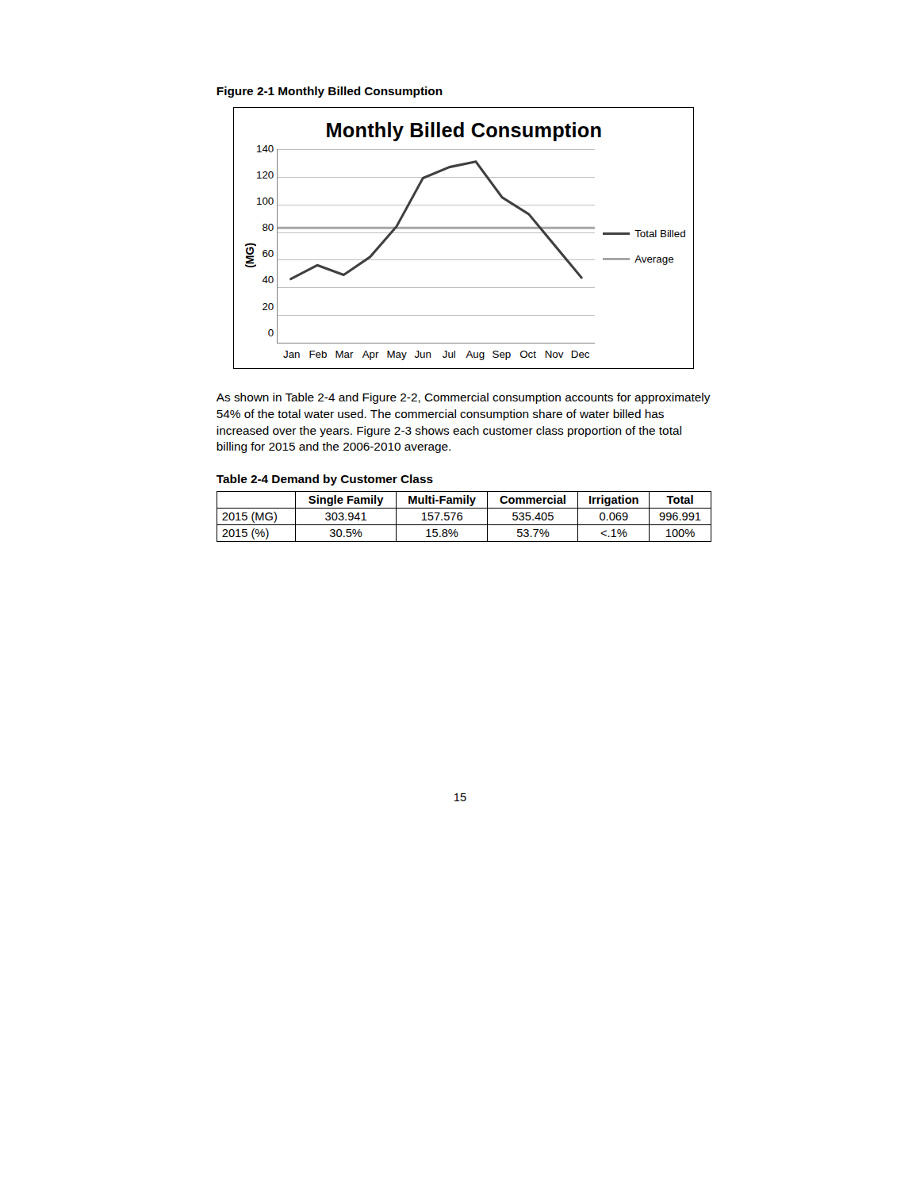Figure 2-1 Monthly Billed Consumption
Monthly Billed Consumption
(MG)
140 120 100 80 60 40 20 0
Jan Feb Mar Apr May Jun Jul Aug Sep Oct Nov Dec
Total Billed
Average
As shown in Table 2-4 and Figure 2-2, Commercial consumption accounts for approximately 54% of the total water used. The commercial consumption share of water billed has increased over the years. Figure 2-3 shows each customer class proportion of the total billing for 2015 and the 2006-2010 average.
Table 2-4 Demand by Customer Class
| | Single Family | Multi-Family | Commercial | Irrigation | Total |
| --- | --- | --- | --- | --- | --- |
| 2015 (MG) | 303.941 | 157.576 | 535.405 | 0.069 | 996.991 |
| 2015 (%) | 30.5% | 15.8% | 53.7% | <.1% | 100% |
15